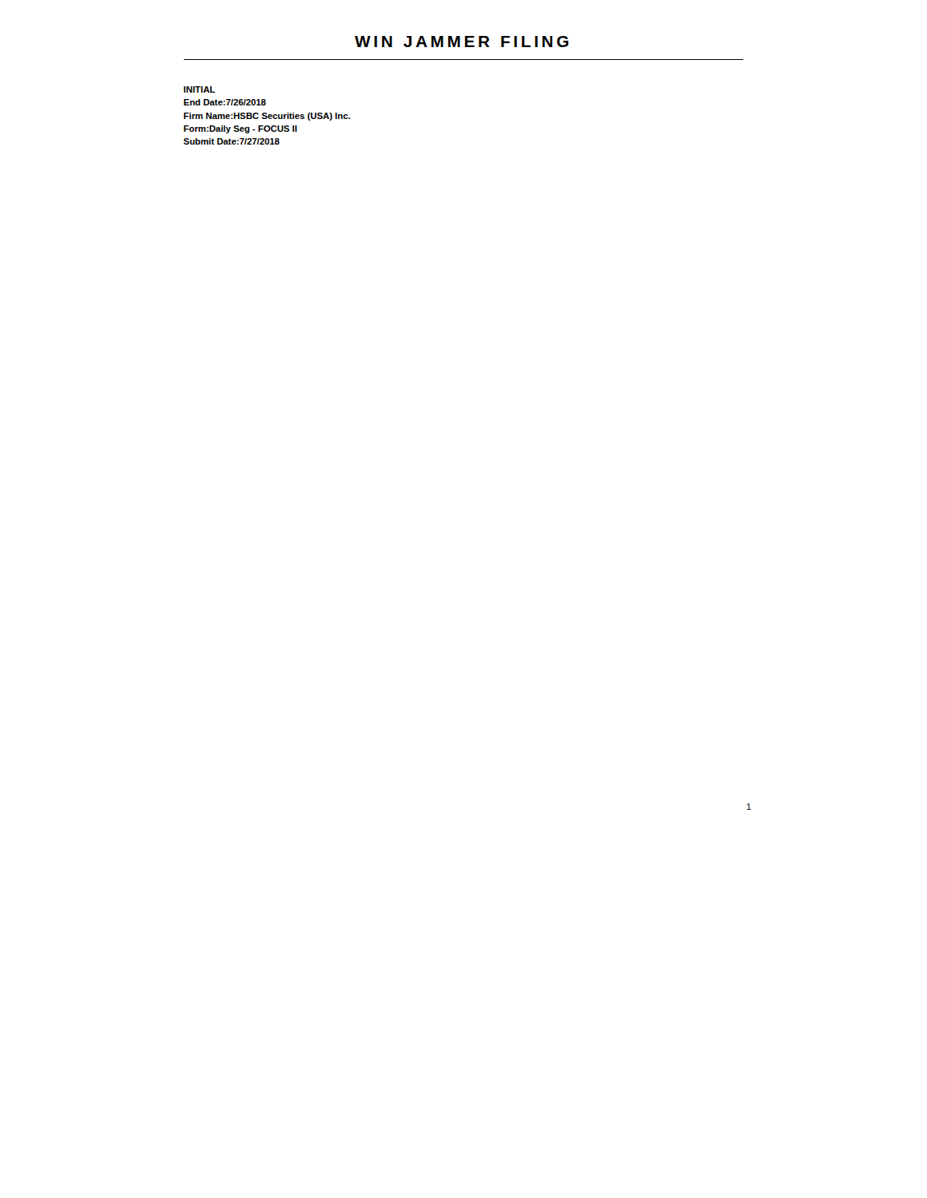WIN JAMMER FILING
INITIAL
End Date:7/26/2018
Firm Name:HSBC Securities (USA) Inc.
Form:Daily Seg - FOCUS II
Submit Date:7/27/2018
1